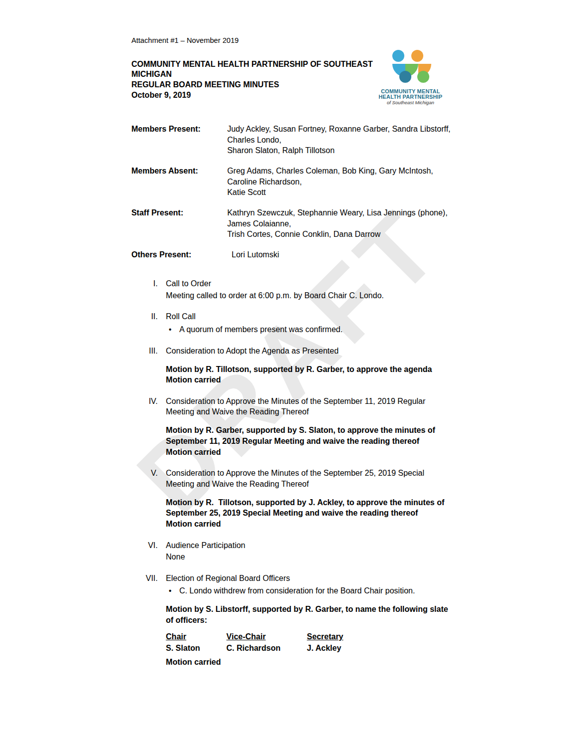DRAFT
Attachment #1 – November 2019
COMMUNITY MENTAL
HEALTH PARTNERSHIP
of Southeast Michigan
COMMUNITY MENTAL HEALTH PARTNERSHIP OF SOUTHEAST MICHIGAN REGULAR BOARD MEETING MINUTES October 9, 2019
| Members Present: | Judy Ackley, Susan Fortney, Roxanne Garber, Sandra Libstorff, Charles Londo, Sharon Slaton, Ralph Tillotson |
| Members Absent: | Greg Adams, Charles Coleman, Bob King, Gary McIntosh, Caroline Richardson, Katie Scott |
| Staff Present: | Kathryn Szewczuk, Stephannie Weary, Lisa Jennings (phone), James Colaianne, Trish Cortes, Connie Conklin, Dana Darrow |
| Others Present: | Lori Lutomski |
I. Call to Order Meeting called to order at 6:00 p.m. by Board Chair C. Londo.
II. Roll Call
A quorum of members present was confirmed.
III. Consideration to Adopt the Agenda as Presented
Motion by R. Tillotson, supported by R. Garber, to approve the agenda Motion carried
IV. Consideration to Approve the Minutes of the September 11, 2019 Regular Meeting and Waive the Reading Thereof
Motion by R. Garber, supported by S. Slaton, to approve the minutes of September 11, 2019 Regular Meeting and waive the reading thereof Motion carried
V. Consideration to Approve the Minutes of the September 25, 2019 Special Meeting and Waive the Reading Thereof
Motion by R. Tillotson, supported by J. Ackley, to approve the minutes of September 25, 2019 Special Meeting and waive the reading thereof Motion carried
VI. Audience Participation None
VII. Election of Regional Board Officers
C. Londo withdrew from consideration for the Board Chair position.
Motion by S. Libstorff, supported by R. Garber, to name the following slate of officers:
| Chair | Vice-Chair | Secretary |
| --- | --- | --- |
| S. Slaton | C. Richardson | J. Ackley |
Motion carried